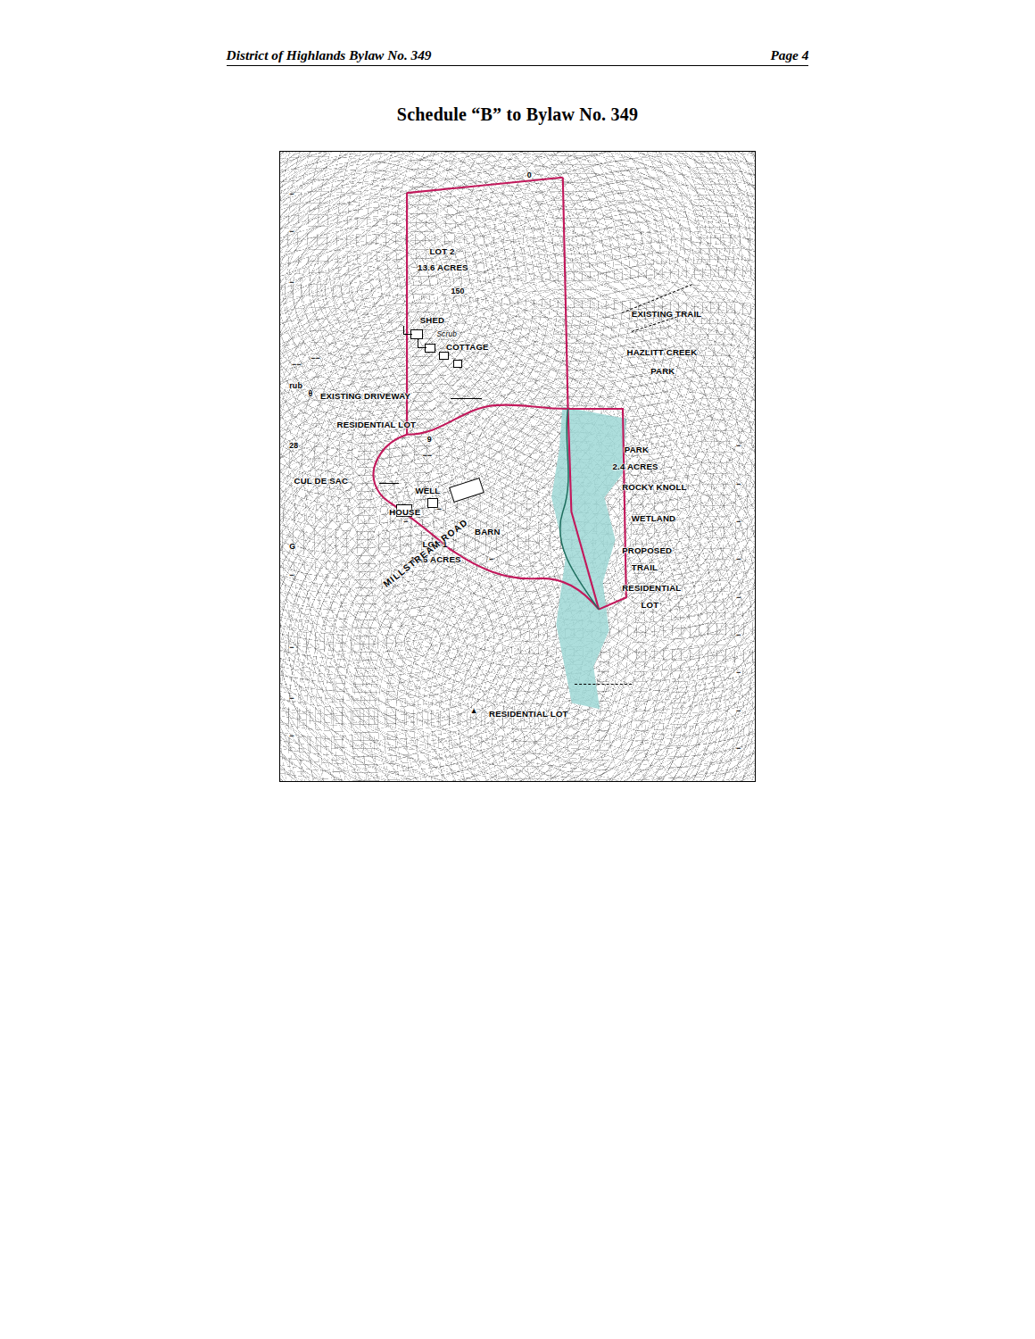District of Highlands Bylaw No. 349
Page 4
Schedule “B” to Bylaw No. 349
LOT 2
13.6 ACRES
SHED
COTTAGE
Scrub
EXISTING TRAIL
HAZLITT CREEK
PARK
EXISTING DRIVEWAY
RESIDENTIAL LOT
9
rub
θ
−−
−−
PARK
2.4 ACRES
ROCKY KNOLL
WETLAND
CUL DE SAC
WELL
HOUSE
BARN
LOT 1
10.5 ACRES
MILLSTREAM ROAD
PROPOSED
TRAIL
RESIDENTIAL
LOT
RESIDENTIAL LOT
▲
G
−
−
−
−
28
−
−
−
0
150
−−
−
−
−
−
−
−
−
−
−
−
−
−